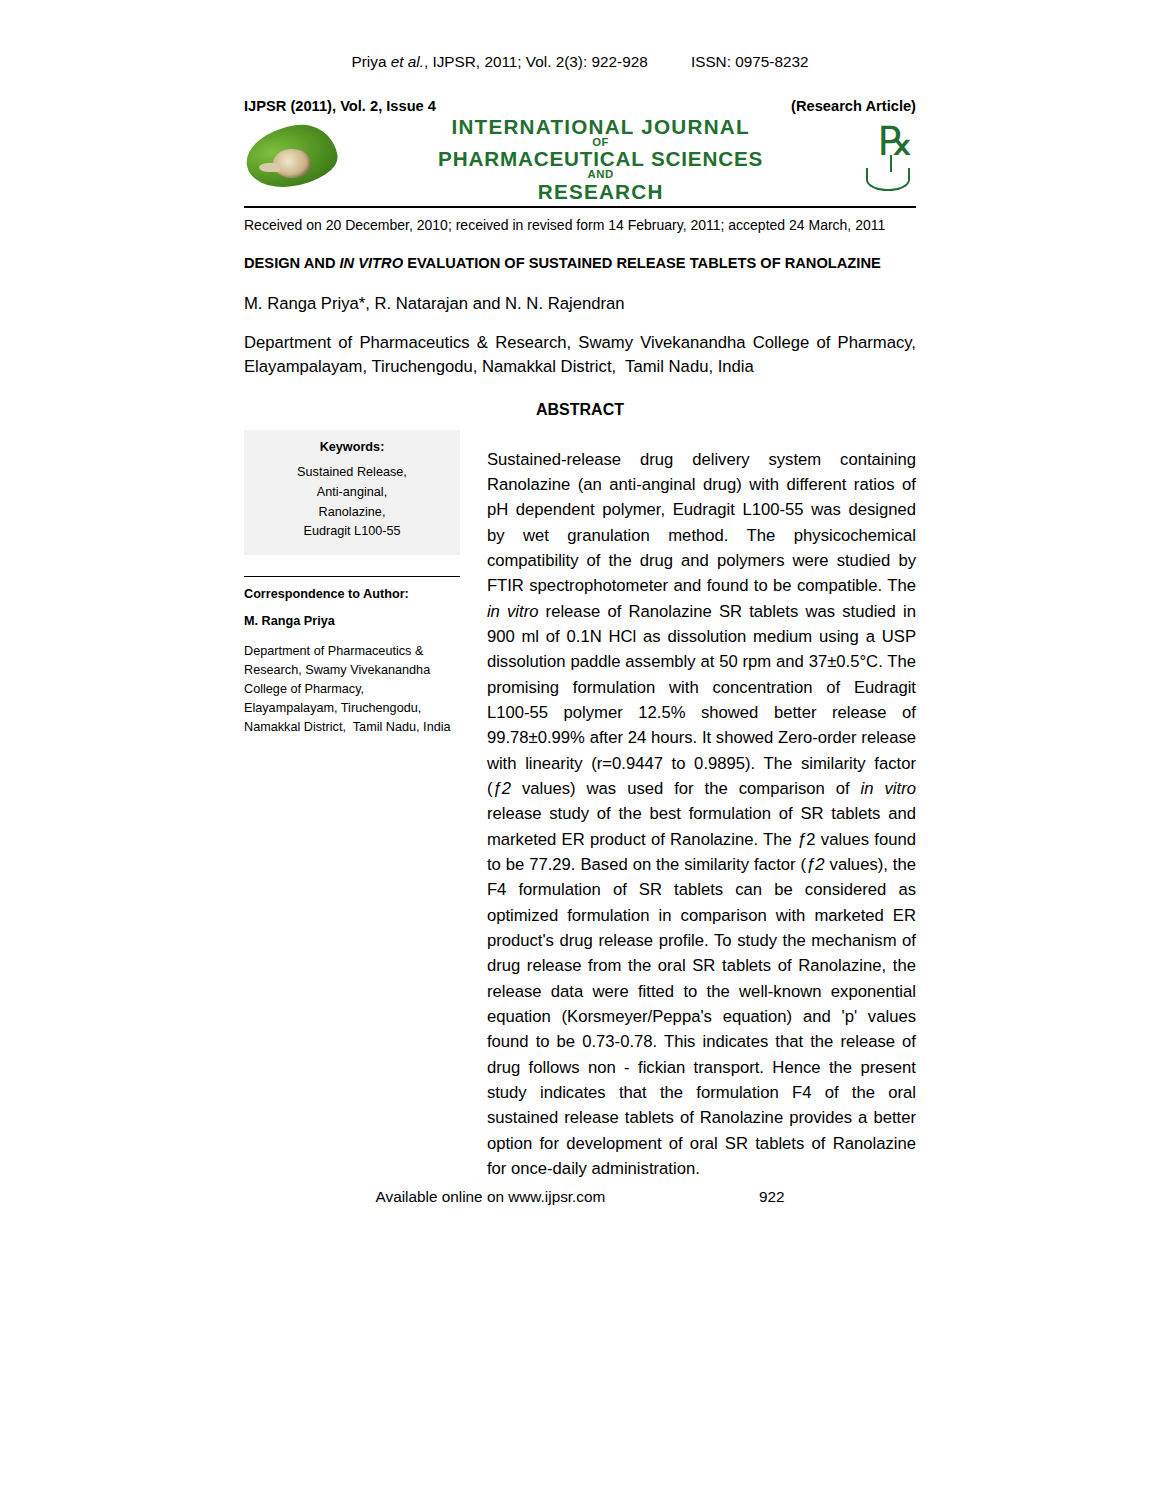Priya et al., IJPSR, 2011; Vol. 2(3): 922-928ISSN: 0975-8232
IJPSR (2011), Vol. 2, Issue 4 (Research Article)
INTERNATIONAL JOURNAL
OF
PHARMACEUTICAL SCIENCES
AND
RESEARCH
℞
Received on 20 December, 2010; received in revised form 14 February, 2011; accepted 24 March, 2011
DESIGN AND IN VITRO EVALUATION OF SUSTAINED RELEASE TABLETS OF RANOLAZINE
M. Ranga Priya*, R. Natarajan and N. N. Rajendran
Department of Pharmaceutics & Research, Swamy Vivekanandha College of Pharmacy, Elayampalayam, Tiruchengodu, Namakkal District, Tamil Nadu, India
ABSTRACT
Keywords:
Sustained Release,
Anti-anginal,
Ranolazine,
Eudragit L100-55
Correspondence to Author:
M. Ranga Priya
Department of Pharmaceutics & Research, Swamy Vivekanandha College of Pharmacy, Elayampalayam, Tiruchengodu, Namakkal District, Tamil Nadu, India
Sustained-release drug delivery system containing Ranolazine (an anti-anginal drug) with different ratios of pH dependent polymer, Eudragit L100-55 was designed by wet granulation method. The physicochemical compatibility of the drug and polymers were studied by FTIR spectrophotometer and found to be compatible. The in vitro release of Ranolazine SR tablets was studied in 900 ml of 0.1N HCl as dissolution medium using a USP dissolution paddle assembly at 50 rpm and 37±0.5°C. The promising formulation with concentration of Eudragit L100-55 polymer 12.5% showed better release of 99.78±0.99% after 24 hours. It showed Zero-order release with linearity (r=0.9447 to 0.9895). The similarity factor (ƒ2 values) was used for the comparison of in vitro release study of the best formulation of SR tablets and marketed ER product of Ranolazine. The ƒ2 values found to be 77.29. Based on the similarity factor (ƒ2 values), the F4 formulation of SR tablets can be considered as optimized formulation in comparison with marketed ER product's drug release profile. To study the mechanism of drug release from the oral SR tablets of Ranolazine, the release data were fitted to the well-known exponential equation (Korsmeyer/Peppa's equation) and 'p' values found to be 0.73-0.78. This indicates that the release of drug follows non - fickian transport. Hence the present study indicates that the formulation F4 of the oral sustained release tablets of Ranolazine provides a better option for development of oral SR tablets of Ranolazine for once-daily administration.
Available online on www.ijpsr.com 922